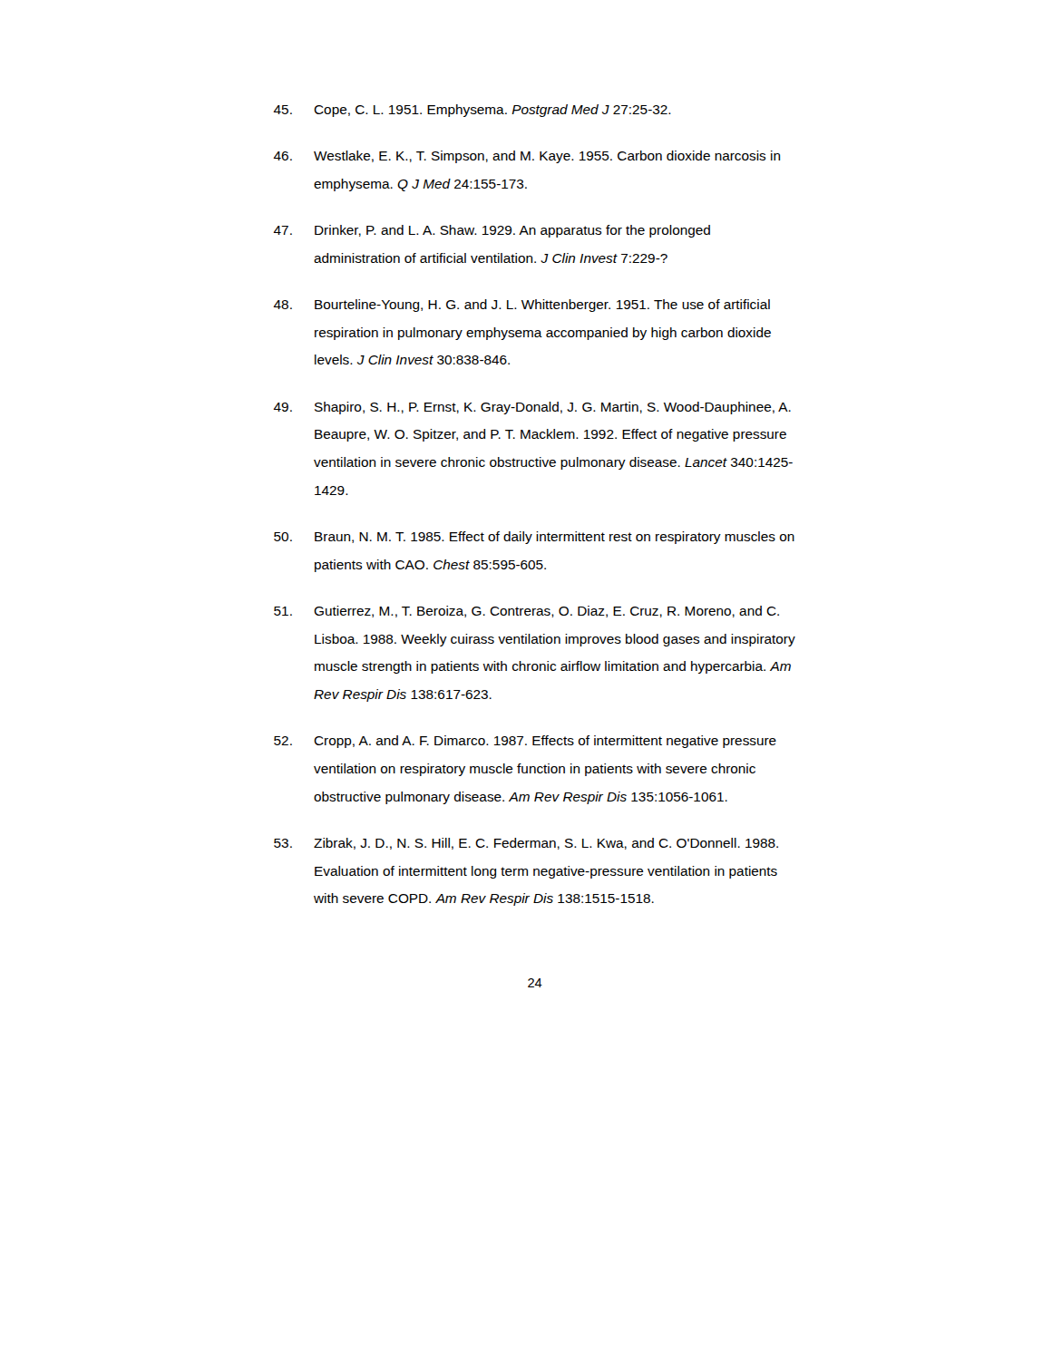45. Cope, C. L. 1951. Emphysema. Postgrad Med J 27:25-32.
46. Westlake, E. K., T. Simpson, and M. Kaye. 1955. Carbon dioxide narcosis in emphysema. Q J Med 24:155-173.
47. Drinker, P. and L. A. Shaw. 1929. An apparatus for the prolonged administration of artificial ventilation. J Clin Invest 7:229-?
48. Bourteline-Young, H. G. and J. L. Whittenberger. 1951. The use of artificial respiration in pulmonary emphysema accompanied by high carbon dioxide levels. J Clin Invest 30:838-846.
49. Shapiro, S. H., P. Ernst, K. Gray-Donald, J. G. Martin, S. Wood-Dauphinee, A. Beaupre, W. O. Spitzer, and P. T. Macklem. 1992. Effect of negative pressure ventilation in severe chronic obstructive pulmonary disease. Lancet 340:1425-1429.
50. Braun, N. M. T. 1985. Effect of daily intermittent rest on respiratory muscles on patients with CAO. Chest 85:595-605.
51. Gutierrez, M., T. Beroiza, G. Contreras, O. Diaz, E. Cruz, R. Moreno, and C. Lisboa. 1988. Weekly cuirass ventilation improves blood gases and inspiratory muscle strength in patients with chronic airflow limitation and hypercarbia. Am Rev Respir Dis 138:617-623.
52. Cropp, A. and A. F. Dimarco. 1987. Effects of intermittent negative pressure ventilation on respiratory muscle function in patients with severe chronic obstructive pulmonary disease. Am Rev Respir Dis 135:1056-1061.
53. Zibrak, J. D., N. S. Hill, E. C. Federman, S. L. Kwa, and C. O'Donnell. 1988. Evaluation of intermittent long term negative-pressure ventilation in patients with severe COPD. Am Rev Respir Dis 138:1515-1518.
24